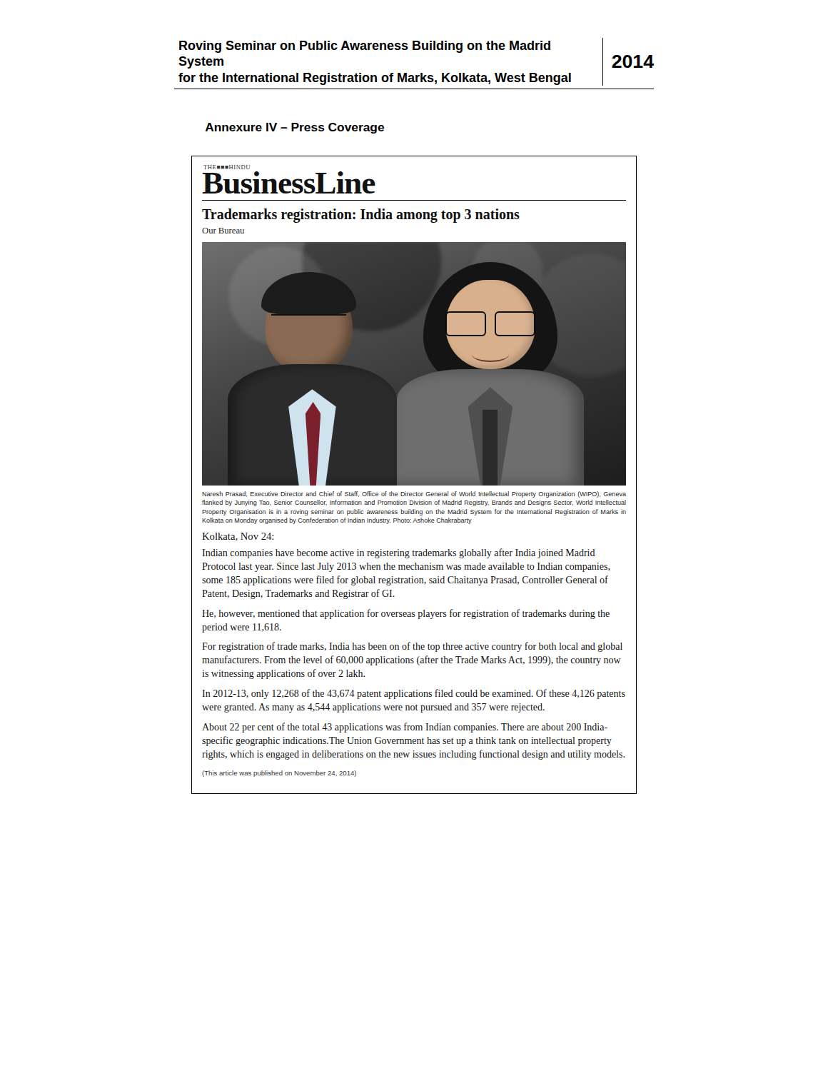Roving Seminar on Public Awareness Building on the Madrid System
for the International Registration of Marks, Kolkata, West Bengal
2014
Annexure IV – Press Coverage
THE■■■HINDU
BusinessLine
Trademarks registration: India among top 3 nations
Our Bureau
Naresh Prasad, Executive Director and Chief of Staff, Office of the Director General of World Intellectual Property Organization (WIPO), Geneva flanked by Junying Tao, Senior Counsellor, Information and Promotion Division of Madrid Registry, Brands and Designs Sector, World Intellectual Property Organisation is in a roving seminar on public awareness building on the Madrid System for the International Registration of Marks in Kolkata on Monday organised by Confederation of Indian Industry. Photo: Ashoke Chakrabarty
Kolkata, Nov 24:
Indian companies have become active in registering trademarks globally after India joined Madrid Protocol last year. Since last July 2013 when the mechanism was made available to Indian companies, some 185 applications were filed for global registration, said Chaitanya Prasad, Controller General of Patent, Design, Trademarks and Registrar of GI.
He, however, mentioned that application for overseas players for registration of trademarks during the period were 11,618.
For registration of trade marks, India has been on of the top three active country for both local and global manufacturers. From the level of 60,000 applications (after the Trade Marks Act, 1999), the country now is witnessing applications of over 2 lakh.
In 2012-13, only 12,268 of the 43,674 patent applications filed could be examined. Of these 4,126 patents were granted. As many as 4,544 applications were not pursued and 357 were rejected.
About 22 per cent of the total 43 applications was from Indian companies. There are about 200 India-specific geographic indications.The Union Government has set up a think tank on intellectual property rights, which is engaged in deliberations on the new issues including functional design and utility models.
(This article was published on November 24, 2014)